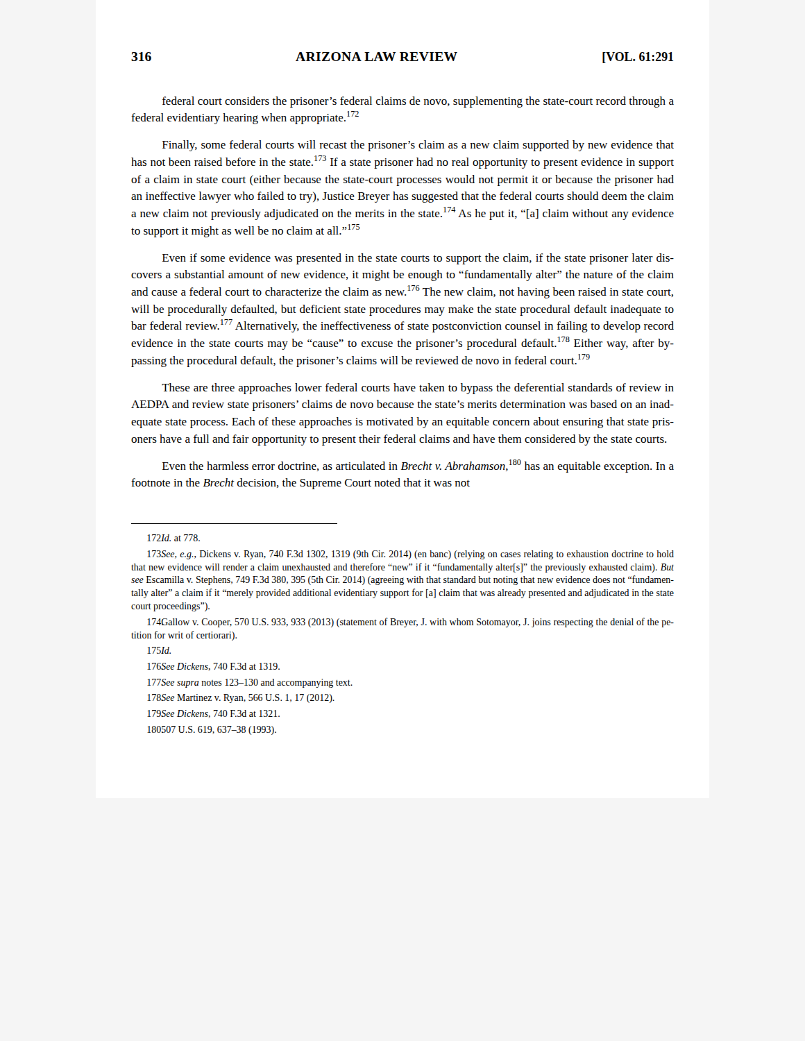316 ARIZONA LAW REVIEW [VOL. 61:291
federal court considers the prisoner’s federal claims de novo, supplementing the state-court record through a federal evidentiary hearing when appropriate.172
Finally, some federal courts will recast the prisoner’s claim as a new claim supported by new evidence that has not been raised before in the state.173 If a state prisoner had no real opportunity to present evidence in support of a claim in state court (either because the state-court processes would not permit it or because the prisoner had an ineffective lawyer who failed to try), Justice Breyer has suggested that the federal courts should deem the claim a new claim not previously adjudicated on the merits in the state.174 As he put it, “[a] claim without any evidence to support it might as well be no claim at all.”175
Even if some evidence was presented in the state courts to support the claim, if the state prisoner later discovers a substantial amount of new evidence, it might be enough to “fundamentally alter” the nature of the claim and cause a federal court to characterize the claim as new.176 The new claim, not having been raised in state court, will be procedurally defaulted, but deficient state procedures may make the state procedural default inadequate to bar federal review.177 Alternatively, the ineffectiveness of state postconviction counsel in failing to develop record evidence in the state courts may be “cause” to excuse the prisoner’s procedural default.178 Either way, after bypassing the procedural default, the prisoner’s claims will be reviewed de novo in federal court.179
These are three approaches lower federal courts have taken to bypass the deferential standards of review in AEDPA and review state prisoners’ claims de novo because the state’s merits determination was based on an inadequate state process. Each of these approaches is motivated by an equitable concern about ensuring that state prisoners have a full and fair opportunity to present their federal claims and have them considered by the state courts.
Even the harmless error doctrine, as articulated in Brecht v. Abrahamson,180 has an equitable exception. In a footnote in the Brecht decision, the Supreme Court noted that it was not
172. Id. at 778.
173. See, e.g., Dickens v. Ryan, 740 F.3d 1302, 1319 (9th Cir. 2014) (en banc) (relying on cases relating to exhaustion doctrine to hold that new evidence will render a claim unexhausted and therefore “new” if it “fundamentally alter[s]” the previously exhausted claim). But see Escamilla v. Stephens, 749 F.3d 380, 395 (5th Cir. 2014) (agreeing with that standard but noting that new evidence does not “fundamentally alter” a claim if it “merely provided additional evidentiary support for [a] claim that was already presented and adjudicated in the state court proceedings”).
174. Gallow v. Cooper, 570 U.S. 933, 933 (2013) (statement of Breyer, J. with whom Sotomayor, J. joins respecting the denial of the petition for writ of certiorari).
175. Id.
176. See Dickens, 740 F.3d at 1319.
177. See supra notes 123–130 and accompanying text.
178. See Martinez v. Ryan, 566 U.S. 1, 17 (2012).
179. See Dickens, 740 F.3d at 1321.
180. 507 U.S. 619, 637–38 (1993).